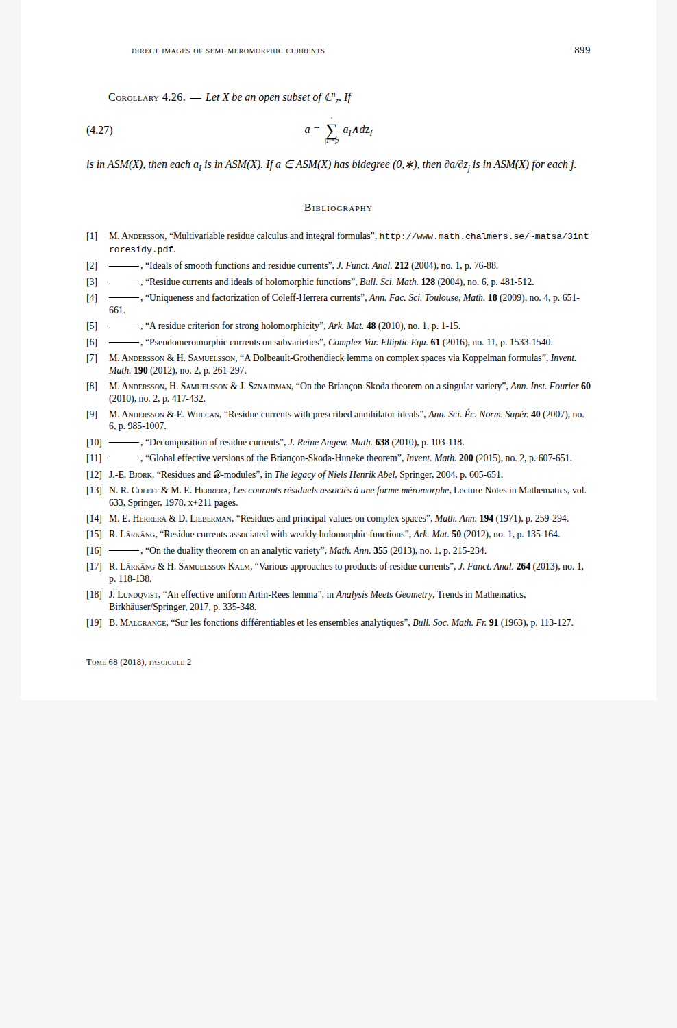direct images of semi-meromorphic currents 899
Corollary 4.26. — Let X be an open subset of ℂnz. If
(4.27) a = ′ ∑ |I|=p aI∧dzI
is in ASM(X), then each aI is in ASM(X). If a ∈ ASM(X) has bidegree (0,∗), then ∂a/∂zj is in ASM(X) for each j.
Bibliography
[1] M. Andersson, “Multivariable residue calculus and integral formulas”, http://www.math.chalmers.se/~matsa/3introresidy.pdf.
[2] , “Ideals of smooth functions and residue currents”, J. Funct. Anal. 212 (2004), no. 1, p. 76-88.
[3] , “Residue currents and ideals of holomorphic functions”, Bull. Sci. Math. 128 (2004), no. 6, p. 481-512.
[4] , “Uniqueness and factorization of Coleff-Herrera currents”, Ann. Fac. Sci. Toulouse, Math. 18 (2009), no. 4, p. 651-661.
[5] , “A residue criterion for strong holomorphicity”, Ark. Mat. 48 (2010), no. 1, p. 1-15.
[6] , “Pseudomeromorphic currents on subvarieties”, Complex Var. Elliptic Equ. 61 (2016), no. 11, p. 1533-1540.
[7] M. Andersson & H. Samuelsson, “A Dolbeault-Grothendieck lemma on complex spaces via Koppelman formulas”, Invent. Math. 190 (2012), no. 2, p. 261-297.
[8] M. Andersson, H. Samuelsson & J. Sznajdman, “On the Briançon-Skoda theorem on a singular variety”, Ann. Inst. Fourier 60 (2010), no. 2, p. 417-432.
[9] M. Andersson & E. Wulcan, “Residue currents with prescribed annihilator ideals”, Ann. Sci. Éc. Norm. Supér. 40 (2007), no. 6, p. 985-1007.
[10] , “Decomposition of residue currents”, J. Reine Angew. Math. 638 (2010), p. 103-118.
[11] , “Global effective versions of the Briançon-Skoda-Huneke theorem”, Invent. Math. 200 (2015), no. 2, p. 607-651.
[12] J.-E. Björk, “Residues and 𝒟-modules”, in The legacy of Niels Henrik Abel, Springer, 2004, p. 605-651.
[13] N. R. Coleff & M. E. Herrera, Les courants résiduels associés à une forme méromorphe, Lecture Notes in Mathematics, vol. 633, Springer, 1978, x+211 pages.
[14] M. E. Herrera & D. Lieberman, “Residues and principal values on complex spaces”, Math. Ann. 194 (1971), p. 259-294.
[15] R. Lärkäng, “Residue currents associated with weakly holomorphic functions”, Ark. Mat. 50 (2012), no. 1, p. 135-164.
[16] , “On the duality theorem on an analytic variety”, Math. Ann. 355 (2013), no. 1, p. 215-234.
[17] R. Lärkäng & H. Samuelsson Kalm, “Various approaches to products of residue currents”, J. Funct. Anal. 264 (2013), no. 1, p. 118-138.
[18] J. Lundqvist, “An effective uniform Artin-Rees lemma”, in Analysis Meets Geometry, Trends in Mathematics, Birkhäuser/Springer, 2017, p. 335-348.
[19] B. Malgrange, “Sur les fonctions différentiables et les ensembles analytiques”, Bull. Soc. Math. Fr. 91 (1963), p. 113-127.
Tome 68 (2018), fascicule 2